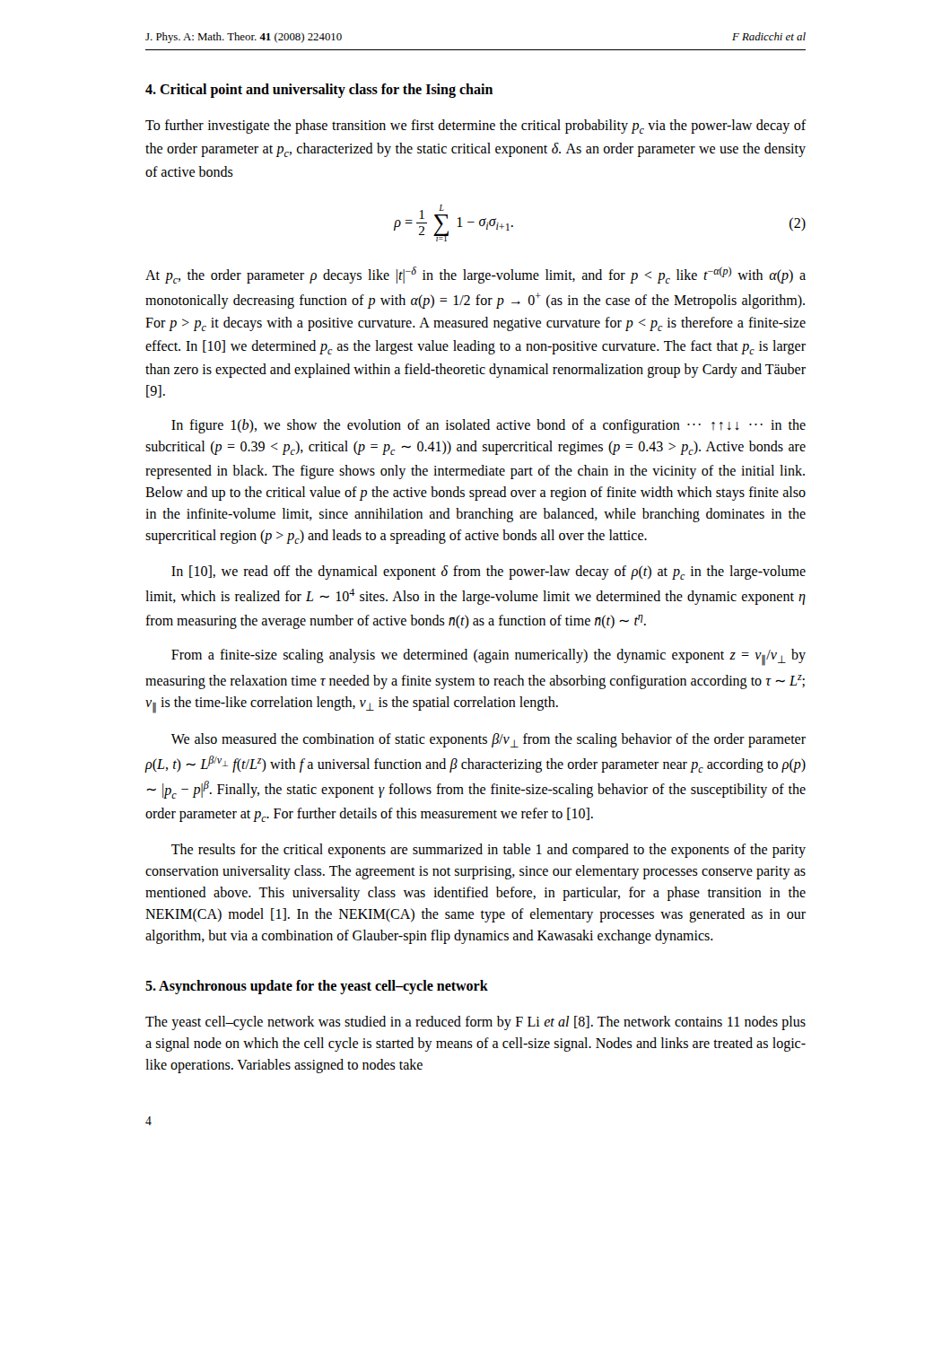J. Phys. A: Math. Theor. 41 (2008) 224010 F Radicchi et al
4. Critical point and universality class for the Ising chain
To further investigate the phase transition we first determine the critical probability pc via the power-law decay of the order parameter at pc, characterized by the static critical exponent δ. As an order parameter we use the density of active bonds
ρ = 12 L∑i=1 1 − σiσi+1. (2)
At pc, the order parameter ρ decays like |t|−δ in the large-volume limit, and for p < pc like t−α(p) with α(p) a monotonically decreasing function of p with α(p) = 1/2 for p → 0+ (as in the case of the Metropolis algorithm). For p > pc it decays with a positive curvature. A measured negative curvature for p < pc is therefore a finite-size effect. In [10] we determined pc as the largest value leading to a non-positive curvature. The fact that pc is larger than zero is expected and explained within a field-theoretic dynamical renormalization group by Cardy and Täuber [9].
In figure 1(b), we show the evolution of an isolated active bond of a configuration ··· ↑↑↓↓ ··· in the subcritical (p = 0.39 < pc), critical (p = pc ∼ 0.41)) and supercritical regimes (p = 0.43 > pc). Active bonds are represented in black. The figure shows only the intermediate part of the chain in the vicinity of the initial link. Below and up to the critical value of p the active bonds spread over a region of finite width which stays finite also in the infinite-volume limit, since annihilation and branching are balanced, while branching dominates in the supercritical region (p > pc) and leads to a spreading of active bonds all over the lattice.
In [10], we read off the dynamical exponent δ from the power-law decay of ρ(t) at pc in the large-volume limit, which is realized for L ∼ 104 sites. Also in the large-volume limit we determined the dynamic exponent η from measuring the average number of active bonds n̄(t) as a function of time n̄(t) ∼ tη.
From a finite-size scaling analysis we determined (again numerically) the dynamic exponent z = ν∥/ν⊥ by measuring the relaxation time τ needed by a finite system to reach the absorbing configuration according to τ ∼ Lz; ν∥ is the time-like correlation length, ν⊥ is the spatial correlation length.
We also measured the combination of static exponents β/ν⊥ from the scaling behavior of the order parameter ρ(L, t) ∼ Lβ/ν⊥ f(t/Lz) with f a universal function and β characterizing the order parameter near pc according to ρ(p) ∼ |pc − p|β. Finally, the static exponent γ follows from the finite-size-scaling behavior of the susceptibility of the order parameter at pc. For further details of this measurement we refer to [10].
The results for the critical exponents are summarized in table 1 and compared to the exponents of the parity conservation universality class. The agreement is not surprising, since our elementary processes conserve parity as mentioned above. This universality class was identified before, in particular, for a phase transition in the NEKIM(CA) model [1]. In the NEKIM(CA) the same type of elementary processes was generated as in our algorithm, but via a combination of Glauber-spin flip dynamics and Kawasaki exchange dynamics.
5. Asynchronous update for the yeast cell–cycle network
The yeast cell–cycle network was studied in a reduced form by F Li et al [8]. The network contains 11 nodes plus a signal node on which the cell cycle is started by means of a cell-size signal. Nodes and links are treated as logic-like operations. Variables assigned to nodes take
4